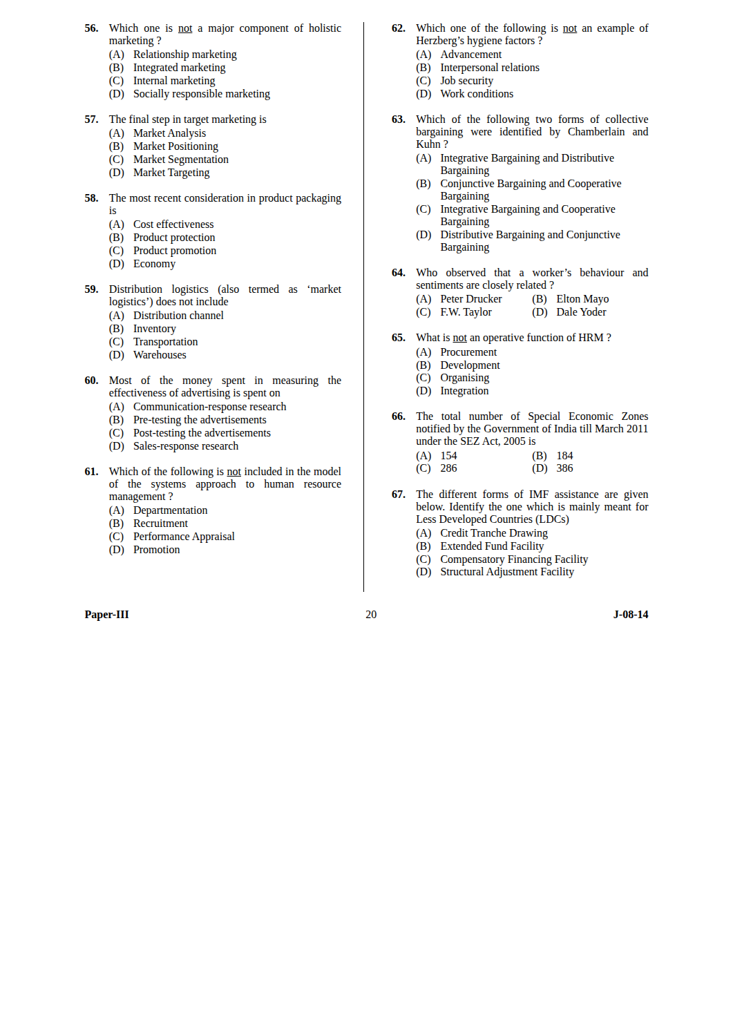56.
Which one is not a major component of holistic marketing ?
(A) Relationship marketing
(B) Integrated marketing
(C) Internal marketing
(D) Socially responsible marketing
57.
The final step in target marketing is
(A) Market Analysis
(B) Market Positioning
(C) Market Segmentation
(D) Market Targeting
58.
The most recent consideration in product packaging is
(A) Cost effectiveness
(B) Product protection
(C) Product promotion
(D) Economy
59.
Distribution logistics (also termed as ‘market logistics’) does not include
(A) Distribution channel
(B) Inventory
(C) Transportation
(D) Warehouses
60.
Most of the money spent in measuring the effectiveness of advertising is spent on
(A) Communication-response research
(B) Pre-testing the advertisements
(C) Post-testing the advertisements
(D) Sales-response research
61.
Which of the following is not included in the model of the systems approach to human resource management ?
(A) Departmentation
(B) Recruitment
(C) Performance Appraisal
(D) Promotion
62.
Which one of the following is not an example of Herzberg’s hygiene factors ?
(A) Advancement
(B) Interpersonal relations
(C) Job security
(D) Work conditions
63.
Which of the following two forms of collective bargaining were identified by Chamberlain and Kuhn ?
(A) Integrative Bargaining and Distributive Bargaining
(B) Conjunctive Bargaining and Cooperative Bargaining
(C) Integrative Bargaining and Cooperative Bargaining
(D) Distributive Bargaining and Conjunctive Bargaining
64.
Who observed that a worker’s behaviour and sentiments are closely related ?
(A) Peter Drucker
(B) Elton Mayo
(C) F.W. Taylor
(D) Dale Yoder
65.
What is not an operative function of HRM ?
(A) Procurement
(B) Development
(C) Organising
(D) Integration
66.
The total number of Special Economic Zones notified by the Government of India till March 2011 under the SEZ Act, 2005 is
(A) 154
(B) 184
(C) 286
(D) 386
67.
The different forms of IMF assistance are given below. Identify the one which is mainly meant for Less Developed Countries (LDCs)
(A) Credit Tranche Drawing
(B) Extended Fund Facility
(C) Compensatory Financing Facility
(D) Structural Adjustment Facility
Paper-III
20
J-08-14